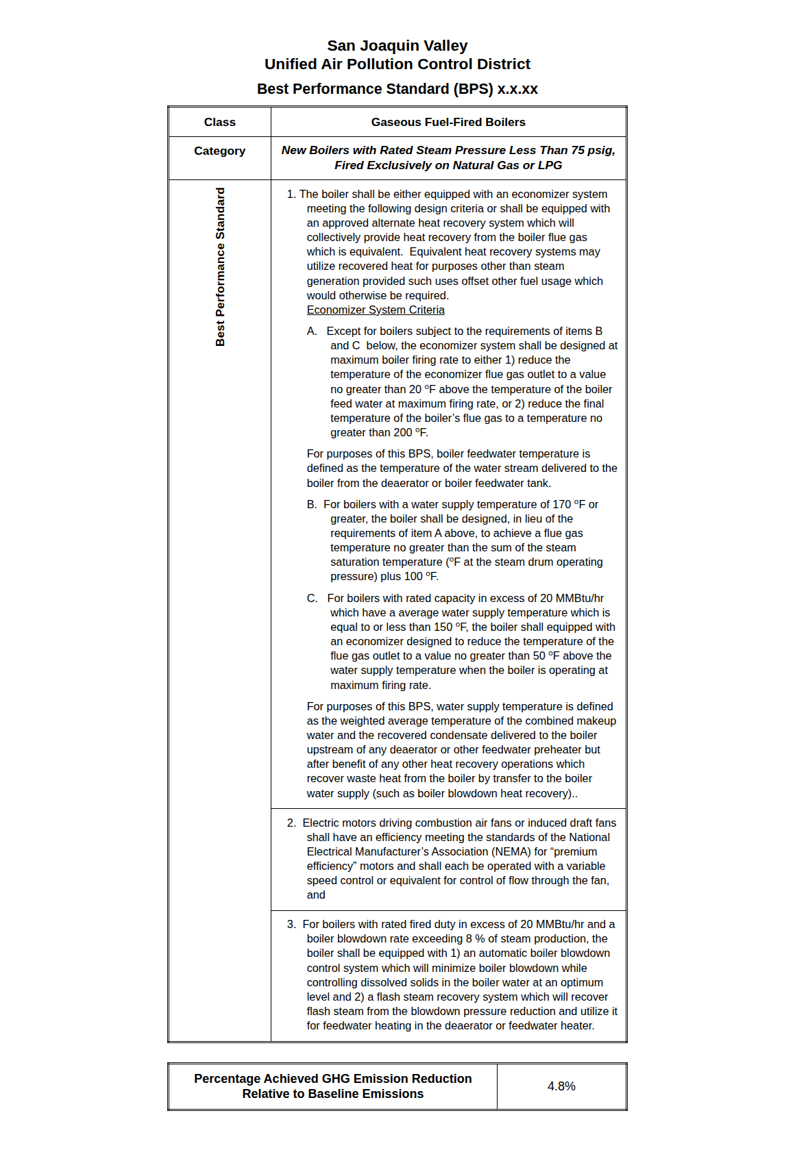San Joaquin Valley
Unified Air Pollution Control District
Best Performance Standard (BPS) x.x.xx
| Class | Gaseous Fuel-Fired Boilers |
| Category | New Boilers with Rated Steam Pressure Less Than 75 psig, Fired Exclusively on Natural Gas or LPG |
| Best Performance Standard | 1. The boiler shall be either equipped with an economizer system meeting the following design criteria or shall be equipped with an approved alternate heat recovery system which will collectively provide heat recovery from the boiler flue gas which is equivalent. Equivalent heat recovery systems may utilize recovered heat for purposes other than steam generation provided such uses offset other fuel usage which would otherwise be required. Economizer System Criteria A. Except for boilers subject to the requirements of items B and C below, the economizer system shall be designed at maximum boiler firing rate to either 1) reduce the temperature of the economizer flue gas outlet to a value no greater than 20 o F above the temperature of the boiler feed water at maximum firing rate, or 2) reduce the final temperature of the boiler’s flue gas to a temperature no greater than 200 o F. For purposes of this BPS, boiler feedwater temperature is defined as the temperature of the water stream delivered to the boiler from the deaerator or boiler feedwater tank. B. For boilers with a water supply temperature of 170 o F or greater, the boiler shall be designed, in lieu of the requirements of item A above, to achieve a flue gas temperature no greater than the sum of the steam saturation temperature ( o F at the steam drum operating pressure) plus 100 o F. C. For boilers with rated capacity in excess of 20 MMBtu/hr which have a average water supply temperature which is equal to or less than 150 o F, the boiler shall equipped with an economizer designed to reduce the temperature of the flue gas outlet to a value no greater than 50 o F above the water supply temperature when the boiler is operating at maximum firing rate. For purposes of this BPS, water supply temperature is defined as the weighted average temperature of the combined makeup water and the recovered condensate delivered to the boiler upstream of any deaerator or other feedwater preheater but after benefit of any other heat recovery operations which recover waste heat from the boiler by transfer to the boiler water supply (such as boiler blowdown heat recovery).. |
| 2. Electric motors driving combustion air fans or induced draft fans shall have an efficiency meeting the standards of the National Electrical Manufacturer’s Association (NEMA) for “premium efficiency” motors and shall each be operated with a variable speed control or equivalent for control of flow through the fan, and |
| 3. For boilers with rated fired duty in excess of 20 MMBtu/hr and a boiler blowdown rate exceeding 8 % of steam production, the boiler shall be equipped with 1) an automatic boiler blowdown control system which will minimize boiler blowdown while controlling dissolved solids in the boiler water at an optimum level and 2) a flash steam recovery system which will recover flash steam from the blowdown pressure reduction and utilize it for feedwater heating in the deaerator or feedwater heater. |
| Percentage Achieved GHG Emission Reduction Relative to Baseline Emissions | 4.8% |